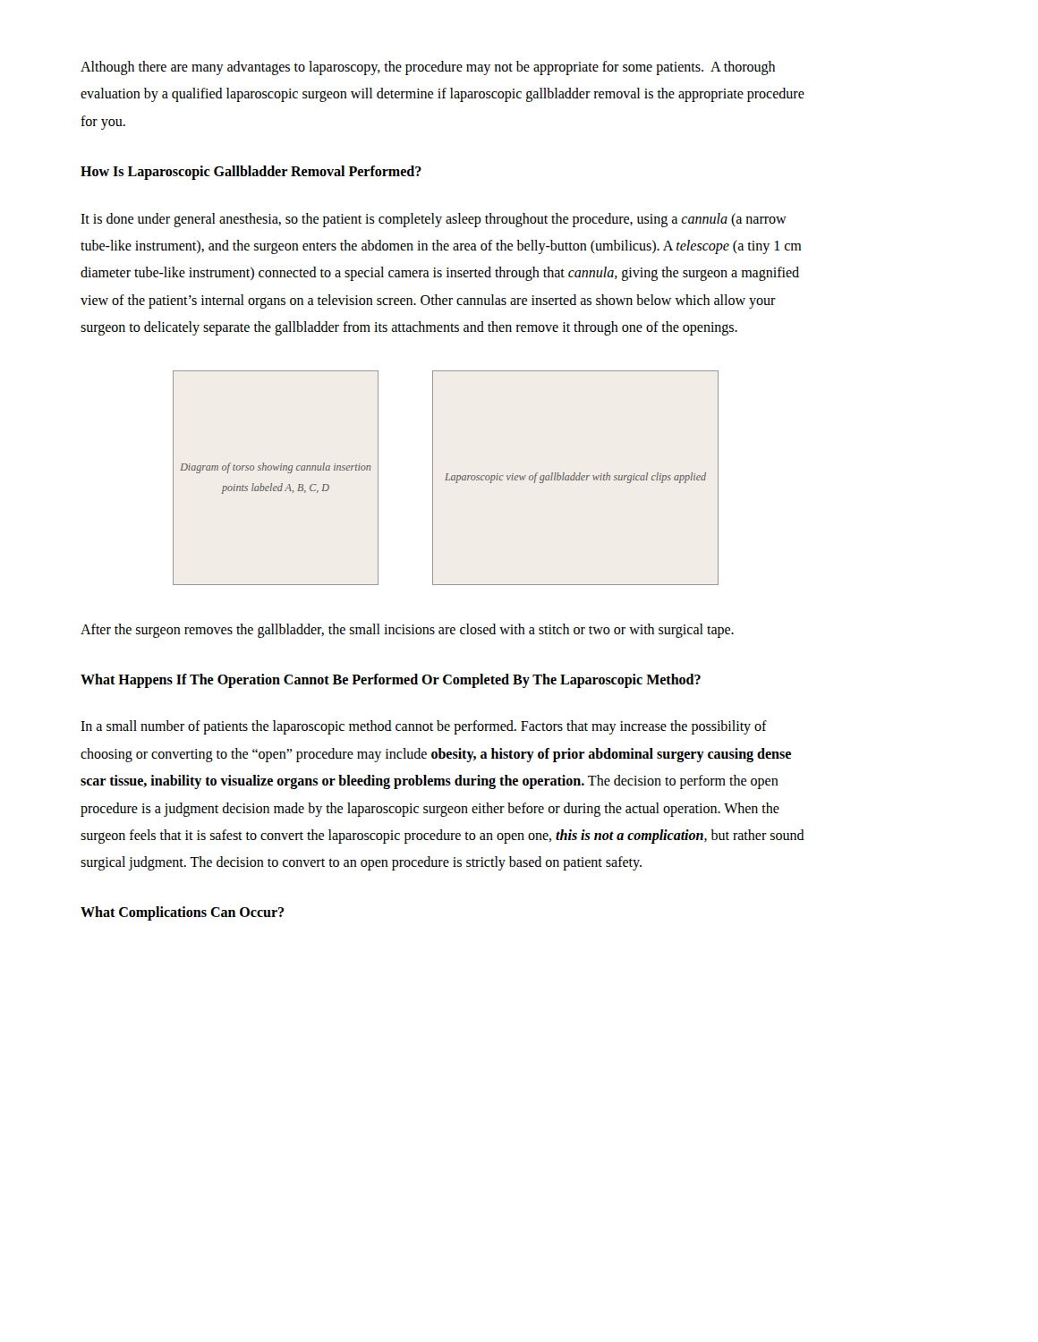Although there are many advantages to laparoscopy, the procedure may not be appropriate for some patients. A thorough evaluation by a qualified laparoscopic surgeon will determine if laparoscopic gallbladder removal is the appropriate procedure for you.
How Is Laparoscopic Gallbladder Removal Performed?
It is done under general anesthesia, so the patient is completely asleep throughout the procedure, using a cannula (a narrow tube-like instrument), and the surgeon enters the abdomen in the area of the belly-button (umbilicus). A telescope (a tiny 1 cm diameter tube-like instrument) connected to a special camera is inserted through that cannula, giving the surgeon a magnified view of the patient’s internal organs on a television screen. Other cannulas are inserted as shown below which allow your surgeon to delicately separate the gallbladder from its attachments and then remove it through one of the openings.
Diagram of torso showing cannula insertion points labeled A, B, C, D
Laparoscopic view of gallbladder with surgical clips applied
After the surgeon removes the gallbladder, the small incisions are closed with a stitch or two or with surgical tape.
What Happens If The Operation Cannot Be Performed Or Completed By The Laparoscopic Method?
In a small number of patients the laparoscopic method cannot be performed. Factors that may increase the possibility of choosing or converting to the “open” procedure may include obesity, a history of prior abdominal surgery causing dense scar tissue, inability to visualize organs or bleeding problems during the operation. The decision to perform the open procedure is a judgment decision made by the laparoscopic surgeon either before or during the actual operation. When the surgeon feels that it is safest to convert the laparoscopic procedure to an open one, this is not a complication, but rather sound surgical judgment. The decision to convert to an open procedure is strictly based on patient safety.
What Complications Can Occur?